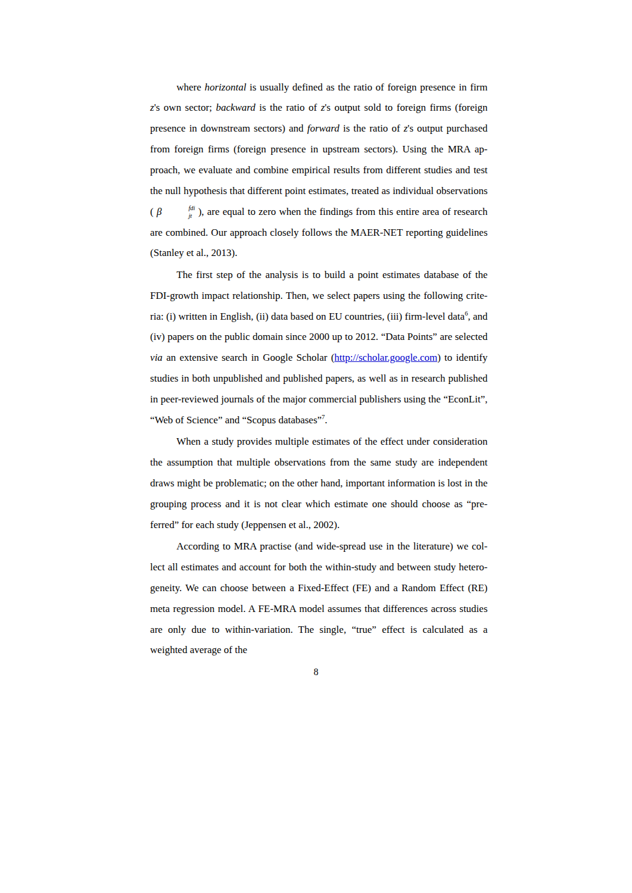where horizontal is usually defined as the ratio of foreign presence in firm z's own sector; backward is the ratio of z's output sold to foreign firms (foreign presence in downstream sectors) and forward is the ratio of z's output purchased from foreign firms (foreign presence in upstream sectors). Using the MRA approach, we evaluate and combine empirical results from different studies and test the null hypothesis that different point estimates, treated as individual observations ( βfdi jt ), are equal to zero when the findings from this entire area of research are combined. Our approach closely follows the MAER-NET reporting guidelines (Stanley et al., 2013).
The first step of the analysis is to build a point estimates database of the FDI-growth impact relationship. Then, we select papers using the following criteria: (i) written in English, (ii) data based on EU countries, (iii) firm-level data6, and (iv) papers on the public domain since 2000 up to 2012. “Data Points” are selected via an extensive search in Google Scholar (http://scholar.google.com) to identify studies in both unpublished and published papers, as well as in research published in peer-reviewed journals of the major commercial publishers using the “EconLit”, “Web of Science” and “Scopus databases”7.
When a study provides multiple estimates of the effect under consideration the assumption that multiple observations from the same study are independent draws might be problematic; on the other hand, important information is lost in the grouping process and it is not clear which estimate one should choose as “preferred” for each study (Jeppensen et al., 2002).
According to MRA practise (and wide-spread use in the literature) we collect all estimates and account for both the within-study and between study heterogeneity. We can choose between a Fixed-Effect (FE) and a Random Effect (RE) meta regression model. A FE-MRA model assumes that differences across studies are only due to within-variation. The single, “true” effect is calculated as a weighted average of the
8